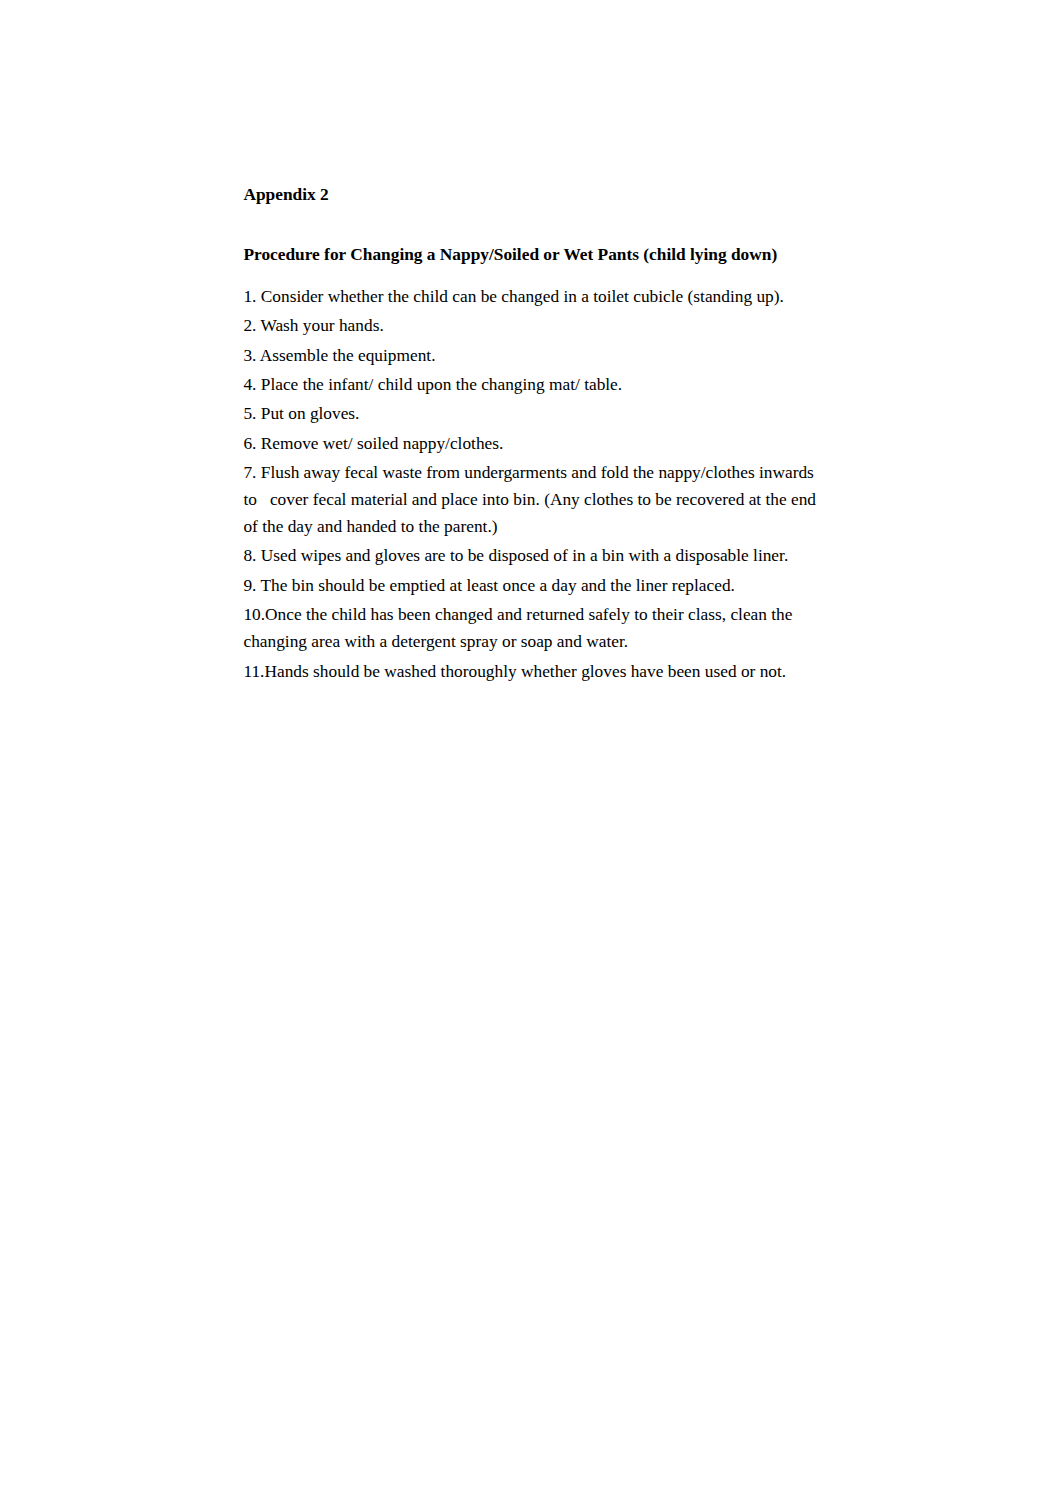Appendix 2
Procedure for Changing a Nappy/Soiled or Wet Pants (child lying down)
1. Consider whether the child can be changed in a toilet cubicle (standing up).
2. Wash your hands.
3. Assemble the equipment.
4. Place the infant/ child upon the changing mat/ table.
5. Put on gloves.
6. Remove wet/ soiled nappy/clothes.
7. Flush away fecal waste from undergarments and fold the nappy/clothes inwards to cover fecal material and place into bin. (Any clothes to be recovered at the end of the day and handed to the parent.)
8. Used wipes and gloves are to be disposed of in a bin with a disposable liner.
9. The bin should be emptied at least once a day and the liner replaced.
10. Once the child has been changed and returned safely to their class, clean the changing area with a detergent spray or soap and water.
11. Hands should be washed thoroughly whether gloves have been used or not.